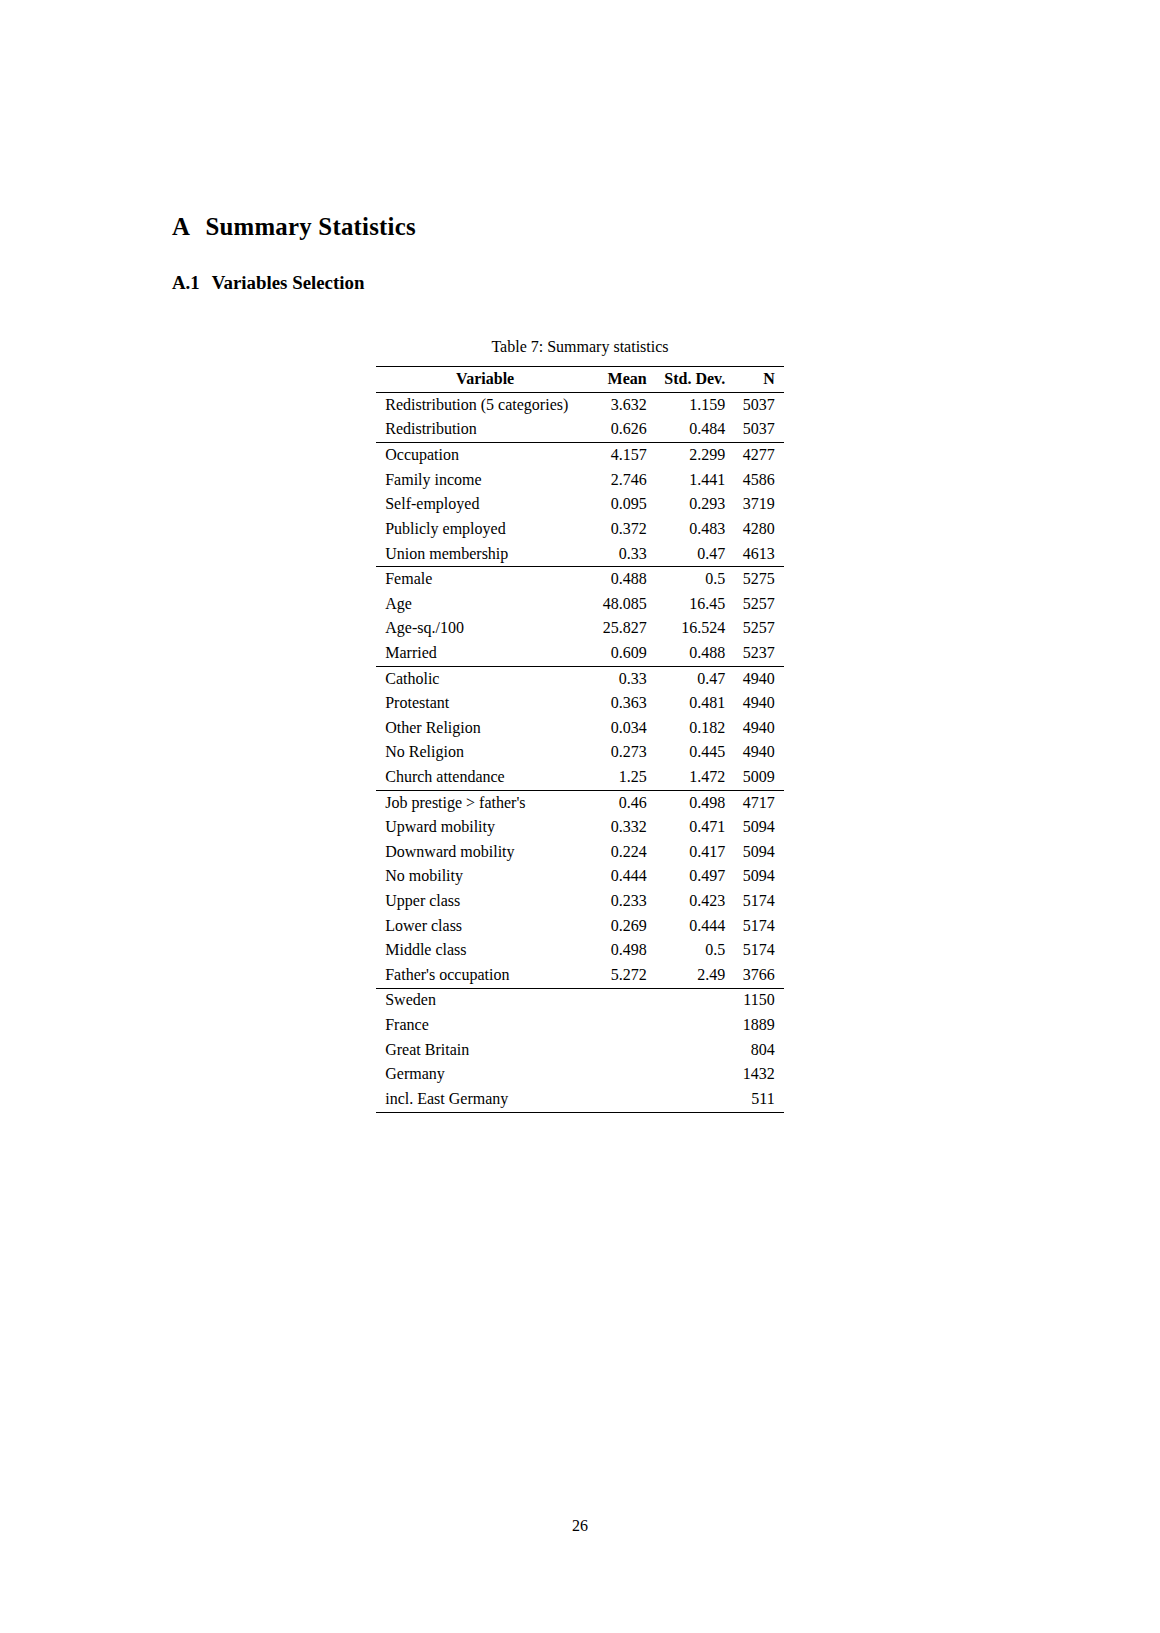ASummary Statistics
A.1 Variables Selection
Table 7: Summary statistics
| Variable | Mean | Std. Dev. | N |
| --- | --- | --- | --- |
| Redistribution (5 categories) | 3.632 | 1.159 | 5037 |
| Redistribution | 0.626 | 0.484 | 5037 |
| Occupation | 4.157 | 2.299 | 4277 |
| Family income | 2.746 | 1.441 | 4586 |
| Self-employed | 0.095 | 0.293 | 3719 |
| Publicly employed | 0.372 | 0.483 | 4280 |
| Union membership | 0.33 | 0.47 | 4613 |
| Female | 0.488 | 0.5 | 5275 |
| Age | 48.085 | 16.45 | 5257 |
| Age-sq./100 | 25.827 | 16.524 | 5257 |
| Married | 0.609 | 0.488 | 5237 |
| Catholic | 0.33 | 0.47 | 4940 |
| Protestant | 0.363 | 0.481 | 4940 |
| Other Religion | 0.034 | 0.182 | 4940 |
| No Religion | 0.273 | 0.445 | 4940 |
| Church attendance | 1.25 | 1.472 | 5009 |
| Job prestige > father's | 0.46 | 0.498 | 4717 |
| Upward mobility | 0.332 | 0.471 | 5094 |
| Downward mobility | 0.224 | 0.417 | 5094 |
| No mobility | 0.444 | 0.497 | 5094 |
| Upper class | 0.233 | 0.423 | 5174 |
| Lower class | 0.269 | 0.444 | 5174 |
| Middle class | 0.498 | 0.5 | 5174 |
| Father's occupation | 5.272 | 2.49 | 3766 |
| Sweden | | | 1150 |
| France | | | 1889 |
| Great Britain | | | 804 |
| Germany | | | 1432 |
| incl. East Germany | | | 511 |
26